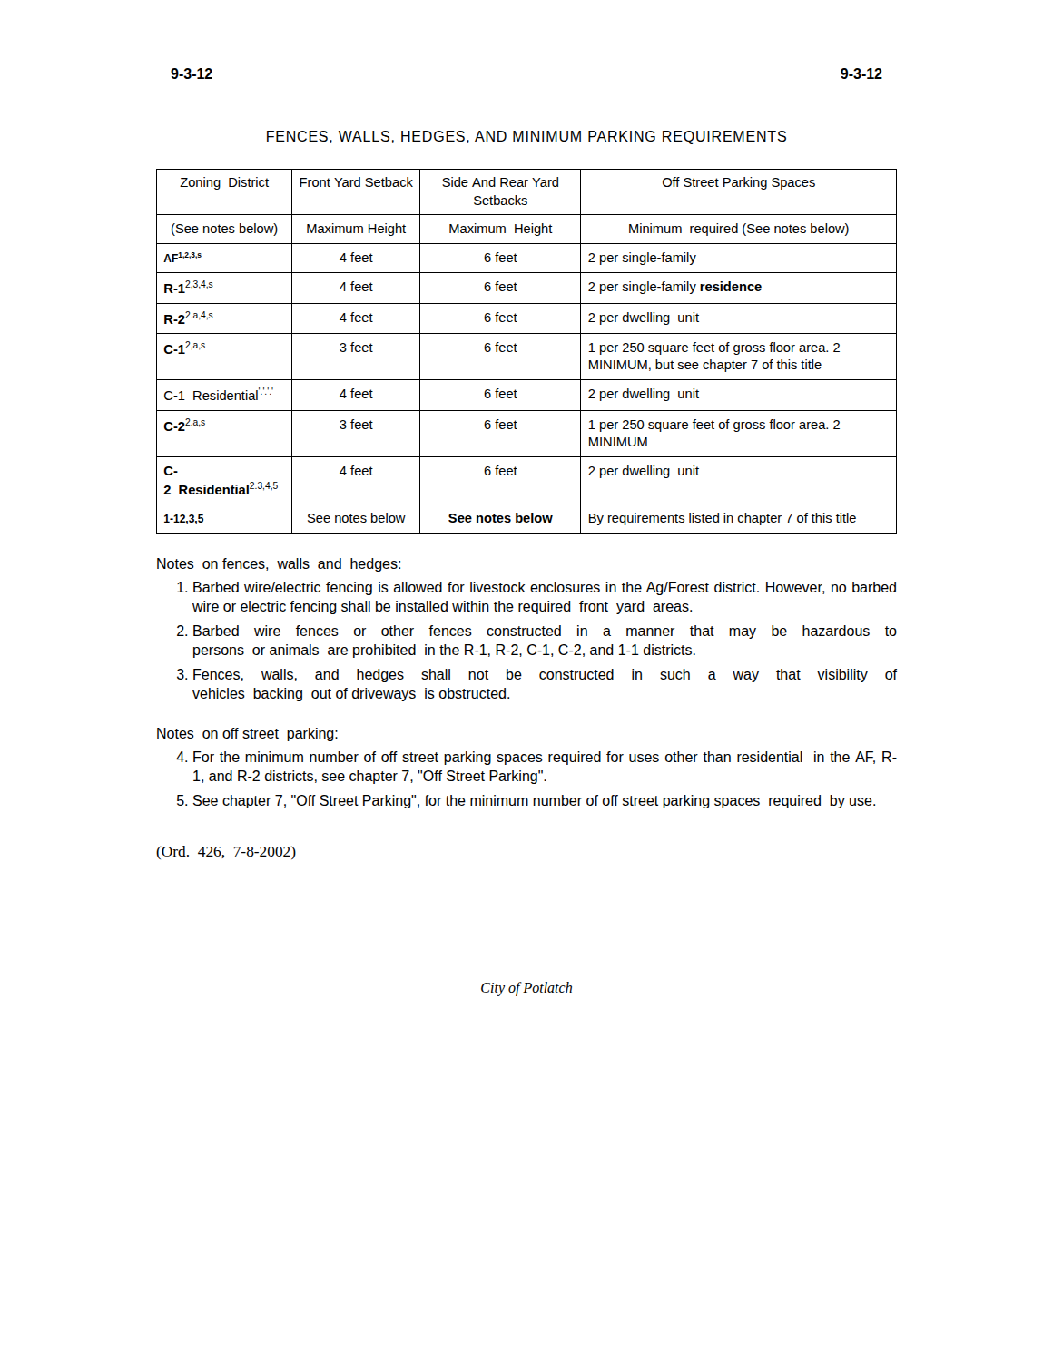9-3-12 9-3-12
FENCES, WALLS, HEDGES, AND MINIMUM PARKING REQUIREMENTS
| Zoning District | Front Yard Setback | Side And Rear Yard Setbacks | Off Street Parking Spaces |
| --- | --- | --- | --- |
| (See notes below) | Maximum Height | Maximum Height | Minimum required (See notes below) |
| AF 1,2,3,s | 4 feet | 6 feet | 2 per single-family |
| R-1 2,3,4,s | 4 feet | 6 feet | 2 per single-family residence |
| R-2 2.a,4,s | 4 feet | 6 feet | 2 per dwelling unit |
| C-1 2,a,s | 3 feet | 6 feet | 1 per 250 square feet of gross floor area. 2 MINIMUM, but see chapter 7 of this title |
| C-1 Residential '.'.'.' | 4 feet | 6 feet | 2 per dwelling unit |
| C-2 2.a,s | 3 feet | 6 feet | 1 per 250 square feet of gross floor area. 2 MINIMUM |
| C-2 Residential 2.3,4,5 | 4 feet | 6 feet | 2 per dwelling unit |
| 1-12,3,5 | See notes below | See notes below | By requirements listed in chapter 7 of this title |
Notes on fences, walls and hedges:
Barbed wire/electric fencing is allowed for livestock enclosures in the Ag/Forest district. However, no barbed wire or electric fencing shall be installed within the required front yard areas.
Barbed wire fences or other fences constructed in a manner that may be hazardous to persons or animals are prohibited in the R-1, R-2, C-1, C-2, and 1-1 districts.
Fences, walls, and hedges shall not be constructed in such a way that visibility of vehicles backing out of driveways is obstructed.
Notes on off street parking:
For the minimum number of off street parking spaces required for uses other than residential in the AF, R-1, and R-2 districts, see chapter 7, "Off Street Parking".
See chapter 7, "Off Street Parking", for the minimum number of off street parking spaces required by use.
(Ord. 426, 7-8-2002)
City of Potlatch